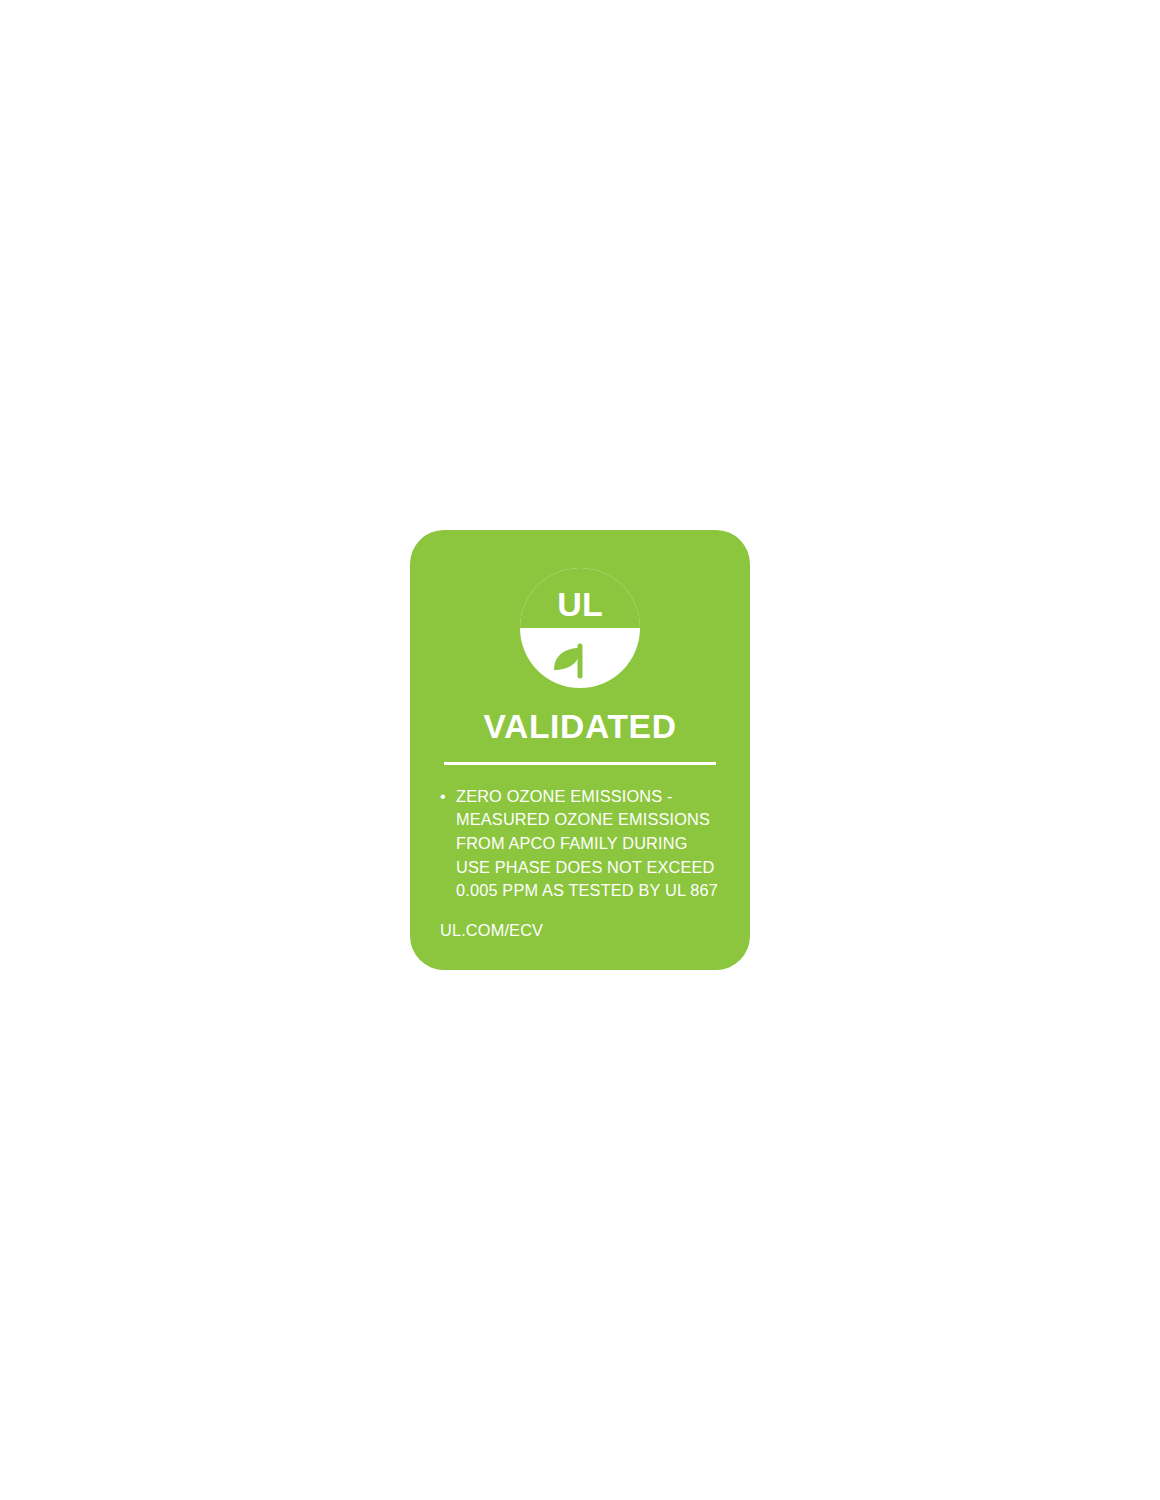UL
VALIDATED
Zero ozone emissions - measured ozone emissions from APCO family during use phase does not exceed 0.005 PPM as tested by UL 867
UL.COM/ECV